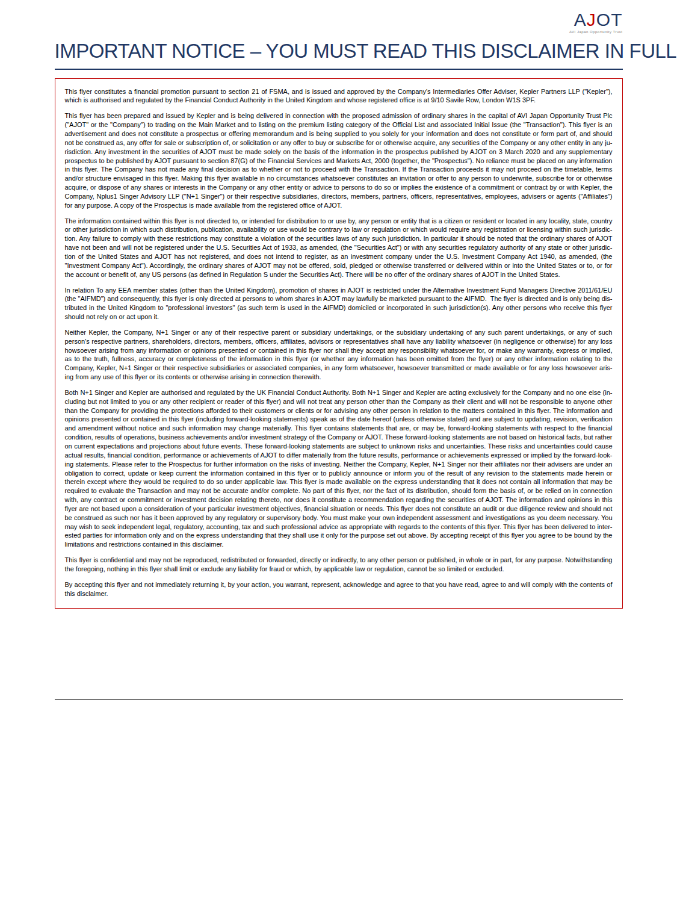AJOT
AVI Japan Opportunity Trust
IMPORTANT NOTICE – YOU MUST READ THIS DISCLAIMER IN FULL
This flyer constitutes a financial promotion pursuant to section 21 of FSMA, and is issued and approved by the Company's Intermediaries Offer Adviser, Kepler Partners LLP ("Kepler"), which is authorised and regulated by the Financial Conduct Authority in the United Kingdom and whose registered office is at 9/10 Savile Row, London W1S 3PF.
This flyer has been prepared and issued by Kepler and is being delivered in connection with the proposed admission of ordinary shares in the capital of AVI Japan Opportunity Trust Plc ("AJOT" or the "Company") to trading on the Main Market and to listing on the premium listing category of the Official List and associated Initial Issue (the "Transaction"). This flyer is an advertisement and does not constitute a prospectus or offering memorandum and is being supplied to you solely for your information and does not constitute or form part of, and should not be construed as, any offer for sale or subscription of, or solicitation or any offer to buy or subscribe for or otherwise acquire, any securities of the Company or any other entity in any jurisdiction. Any investment in the securities of AJOT must be made solely on the basis of the information in the prospectus published by AJOT on 3 March 2020 and any supplementary prospectus to be published by AJOT pursuant to section 87(G) of the Financial Services and Markets Act, 2000 (together, the "Prospectus"). No reliance must be placed on any information in this flyer. The Company has not made any final decision as to whether or not to proceed with the Transaction. If the Transaction proceeds it may not proceed on the timetable, terms and/or structure envisaged in this flyer. Making this flyer available in no circumstances whatsoever constitutes an invitation or offer to any person to underwrite, subscribe for or otherwise acquire, or dispose of any shares or interests in the Company or any other entity or advice to persons to do so or implies the existence of a commitment or contract by or with Kepler, the Company, Nplus1 Singer Advisory LLP ("N+1 Singer") or their respective subsidiaries, directors, members, partners, officers, representatives, employees, advisers or agents ("Affiliates") for any purpose. A copy of the Prospectus is made available from the registered office of AJOT.
The information contained within this flyer is not directed to, or intended for distribution to or use by, any person or entity that is a citizen or resident or located in any locality, state, country or other jurisdiction in which such distribution, publication, availability or use would be contrary to law or regulation or which would require any registration or licensing within such jurisdiction. Any failure to comply with these restrictions may constitute a violation of the securities laws of any such jurisdiction. In particular it should be noted that the ordinary shares of AJOT have not been and will not be registered under the U.S. Securities Act of 1933, as amended, (the "Securities Act") or with any securities regulatory authority of any state or other jurisdiction of the United States and AJOT has not registered, and does not intend to register, as an investment company under the U.S. Investment Company Act 1940, as amended, (the "Investment Company Act"). Accordingly, the ordinary shares of AJOT may not be offered, sold, pledged or otherwise transferred or delivered within or into the United States or to, or for the account or benefit of, any US persons (as defined in Regulation S under the Securities Act). There will be no offer of the ordinary shares of AJOT in the United States.
In relation To any EEA member states (other than the United Kingdom), promotion of shares in AJOT is restricted under the Alternative Investment Fund Managers Directive 2011/61/EU (the "AIFMD") and consequently, this flyer is only directed at persons to whom shares in AJOT may lawfully be marketed pursuant to the AIFMD. The flyer is directed and is only being distributed in the United Kingdom to "professional investors" (as such term is used in the AIFMD) domiciled or incorporated in such jurisdiction(s). Any other persons who receive this flyer should not rely on or act upon it.
Neither Kepler, the Company, N+1 Singer or any of their respective parent or subsidiary undertakings, or the subsidiary undertaking of any such parent undertakings, or any of such person's respective partners, shareholders, directors, members, officers, affiliates, advisors or representatives shall have any liability whatsoever (in negligence or otherwise) for any loss howsoever arising from any information or opinions presented or contained in this flyer nor shall they accept any responsibility whatsoever for, or make any warranty, express or implied, as to the truth, fullness, accuracy or completeness of the information in this flyer (or whether any information has been omitted from the flyer) or any other information relating to the Company, Kepler, N+1 Singer or their respective subsidiaries or associated companies, in any form whatsoever, howsoever transmitted or made available or for any loss howsoever arising from any use of this flyer or its contents or otherwise arising in connection therewith.
Both N+1 Singer and Kepler are authorised and regulated by the UK Financial Conduct Authority. Both N+1 Singer and Kepler are acting exclusively for the Company and no one else (including but not limited to you or any other recipient or reader of this flyer) and will not treat any person other than the Company as their client and will not be responsible to anyone other than the Company for providing the protections afforded to their customers or clients or for advising any other person in relation to the matters contained in this flyer. The information and opinions presented or contained in this flyer (including forward-looking statements) speak as of the date hereof (unless otherwise stated) and are subject to updating, revision, verification and amendment without notice and such information may change materially. This flyer contains statements that are, or may be, forward-looking statements with respect to the financial condition, results of operations, business achievements and/or investment strategy of the Company or AJOT. These forward-looking statements are not based on historical facts, but rather on current expectations and projections about future events. These forward-looking statements are subject to unknown risks and uncertainties. These risks and uncertainties could cause actual results, financial condition, performance or achievements of AJOT to differ materially from the future results, performance or achievements expressed or implied by the forward-looking statements. Please refer to the Prospectus for further information on the risks of investing. Neither the Company, Kepler, N+1 Singer nor their affiliates nor their advisers are under an obligation to correct, update or keep current the information contained in this flyer or to publicly announce or inform you of the result of any revision to the statements made herein or therein except where they would be required to do so under applicable law. This flyer is made available on the express understanding that it does not contain all information that may be required to evaluate the Transaction and may not be accurate and/or complete. No part of this flyer, nor the fact of its distribution, should form the basis of, or be relied on in connection with, any contract or commitment or investment decision relating thereto, nor does it constitute a recommendation regarding the securities of AJOT. The information and opinions in this flyer are not based upon a consideration of your particular investment objectives, financial situation or needs. This flyer does not constitute an audit or due diligence review and should not be construed as such nor has it been approved by any regulatory or supervisory body. You must make your own independent assessment and investigations as you deem necessary. You may wish to seek independent legal, regulatory, accounting, tax and such professional advice as appropriate with regards to the contents of this flyer. This flyer has been delivered to interested parties for information only and on the express understanding that they shall use it only for the purpose set out above. By accepting receipt of this flyer you agree to be bound by the limitations and restrictions contained in this disclaimer.
This flyer is confidential and may not be reproduced, redistributed or forwarded, directly or indirectly, to any other person or published, in whole or in part, for any purpose. Notwithstanding the foregoing, nothing in this flyer shall limit or exclude any liability for fraud or which, by applicable law or regulation, cannot be so limited or excluded.
By accepting this flyer and not immediately returning it, by your action, you warrant, represent, acknowledge and agree to that you have read, agree to and will comply with the contents of this disclaimer.